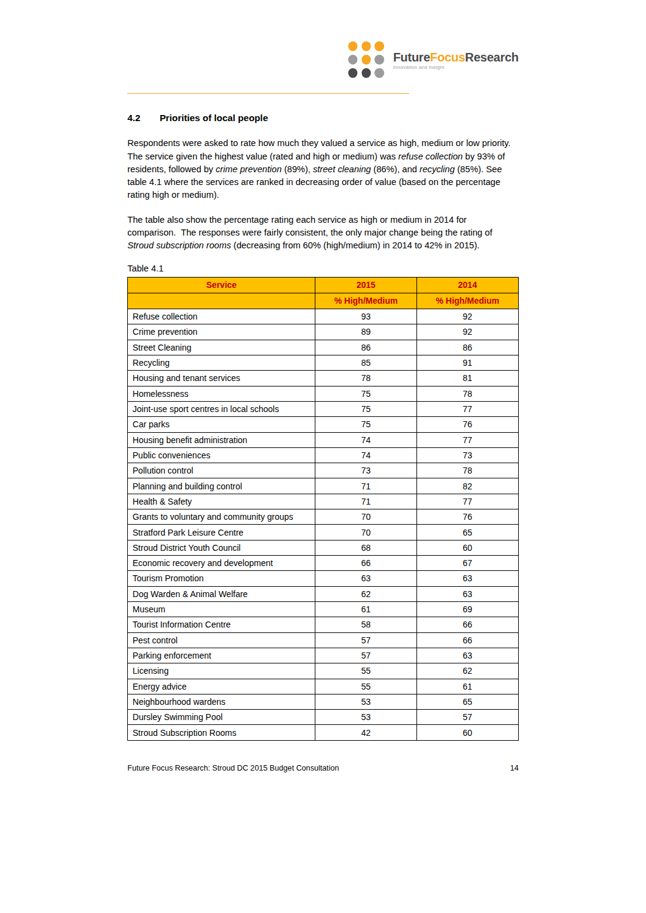FutureFocus Research
Innovation and Insight
4.2 Priorities of local people
Respondents were asked to rate how much they valued a service as high, medium or low priority. The service given the highest value (rated and high or medium) was refuse collection by 93% of residents, followed by crime prevention (89%), street cleaning (86%), and recycling (85%). See table 4.1 where the services are ranked in decreasing order of value (based on the percentage rating high or medium).
The table also show the percentage rating each service as high or medium in 2014 for comparison. The responses were fairly consistent, the only major change being the rating of Stroud subscription rooms (decreasing from 60% (high/medium) in 2014 to 42% in 2015).
Table 4.1
| Service | 2015 | 2014 |
| --- | --- | --- |
| | % High/Medium | % High/Medium |
| Refuse collection | 93 | 92 |
| Crime prevention | 89 | 92 |
| Street Cleaning | 86 | 86 |
| Recycling | 85 | 91 |
| Housing and tenant services | 78 | 81 |
| Homelessness | 75 | 78 |
| Joint-use sport centres in local schools | 75 | 77 |
| Car parks | 75 | 76 |
| Housing benefit administration | 74 | 77 |
| Public conveniences | 74 | 73 |
| Pollution control | 73 | 78 |
| Planning and building control | 71 | 82 |
| Health & Safety | 71 | 77 |
| Grants to voluntary and community groups | 70 | 76 |
| Stratford Park Leisure Centre | 70 | 65 |
| Stroud District Youth Council | 68 | 60 |
| Economic recovery and development | 66 | 67 |
| Tourism Promotion | 63 | 63 |
| Dog Warden & Animal Welfare | 62 | 63 |
| Museum | 61 | 69 |
| Tourist Information Centre | 58 | 66 |
| Pest control | 57 | 66 |
| Parking enforcement | 57 | 63 |
| Licensing | 55 | 62 |
| Energy advice | 55 | 61 |
| Neighbourhood wardens | 53 | 65 |
| Dursley Swimming Pool | 53 | 57 |
| Stroud Subscription Rooms | 42 | 60 |
Future Focus Research: Stroud DC 2015 Budget Consultation
14